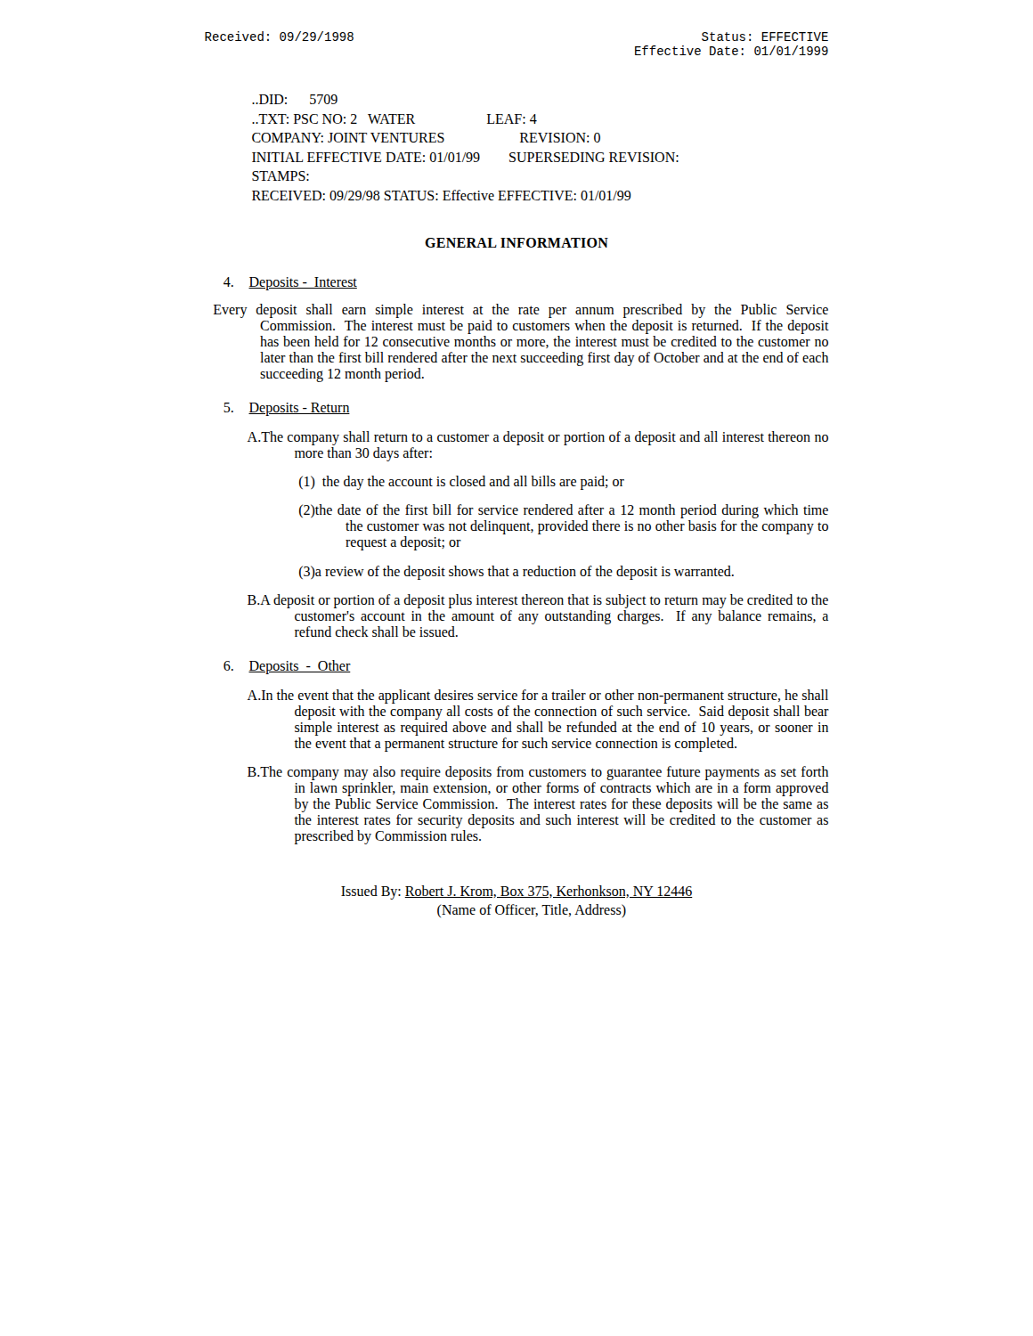Received: 09/29/1998
Status: EFFECTIVE Effective Date: 01/01/1999
..DID: 5709 ..TXT: PSC NO: 2 WATER LEAF: 4 COMPANY: JOINT VENTURES REVISION: 0 INITIAL EFFECTIVE DATE: 01/01/99 SUPERSEDING REVISION: STAMPS: RECEIVED: 09/29/98 STATUS: Effective EFFECTIVE: 01/01/99
GENERAL INFORMATION
4. Deposits - Interest
Every deposit shall earn simple interest at the rate per annum prescribed by the Public Service Commission. The interest must be paid to customers when the deposit is returned. If the deposit has been held for 12 consecutive months or more, the interest must be credited to the customer no later than the first bill rendered after the next succeeding first day of October and at the end of each succeeding 12 month period.
5. Deposits - Return
A.The company shall return to a customer a deposit or portion of a deposit and all interest thereon no more than 30 days after:
(1) the day the account is closed and all bills are paid; or
(2)the date of the first bill for service rendered after a 12 month period during which time the customer was not delinquent, provided there is no other basis for the company to request a deposit; or
(3)a review of the deposit shows that a reduction of the deposit is warranted.
B.A deposit or portion of a deposit plus interest thereon that is subject to return may be credited to the customer's account in the amount of any outstanding charges. If any balance remains, a refund check shall be issued.
6. Deposits - Other
A.In the event that the applicant desires service for a trailer or other non-permanent structure, he shall deposit with the company all costs of the connection of such service. Said deposit shall bear simple interest as required above and shall be refunded at the end of 10 years, or sooner in the event that a permanent structure for such service connection is completed.
B.The company may also require deposits from customers to guarantee future payments as set forth in lawn sprinkler, main extension, or other forms of contracts which are in a form approved by the Public Service Commission. The interest rates for these deposits will be the same as the interest rates for security deposits and such interest will be credited to the customer as prescribed by Commission rules.
Issued By: Robert J. Krom, Box 375, Kerhonkson, NY 12446 (Name of Officer, Title, Address)